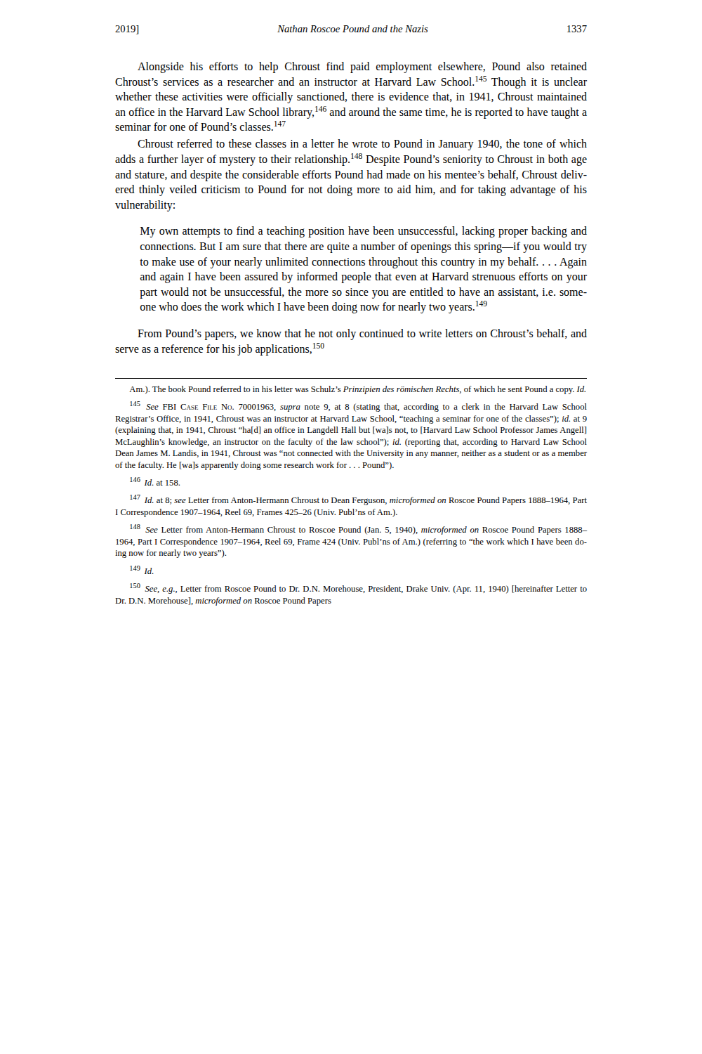2019] Nathan Roscoe Pound and the Nazis 1337
Alongside his efforts to help Chroust find paid employment elsewhere, Pound also retained Chroust’s services as a researcher and an instructor at Harvard Law School.145 Though it is unclear whether these activities were officially sanctioned, there is evidence that, in 1941, Chroust maintained an office in the Harvard Law School library,146 and around the same time, he is reported to have taught a seminar for one of Pound’s classes.147
Chroust referred to these classes in a letter he wrote to Pound in January 1940, the tone of which adds a further layer of mystery to their relationship.148 Despite Pound’s seniority to Chroust in both age and stature, and despite the considerable efforts Pound had made on his mentee’s behalf, Chroust delivered thinly veiled criticism to Pound for not doing more to aid him, and for taking advantage of his vulnerability:
My own attempts to find a teaching position have been unsuccessful, lacking proper backing and connections. But I am sure that there are quite a number of openings this spring—if you would try to make use of your nearly unlimited connections throughout this country in my behalf. . . . Again and again I have been assured by informed people that even at Harvard strenuous efforts on your part would not be unsuccessful, the more so since you are entitled to have an assistant, i.e. someone who does the work which I have been doing now for nearly two years.149
From Pound’s papers, we know that he not only continued to write letters on Chroust’s behalf, and serve as a reference for his job applications,150
Am.). The book Pound referred to in his letter was Schulz’s Prinzipien des römischen Rechts, of which he sent Pound a copy. Id.
145 See FBI Case File No. 70001963, supra note 9, at 8 (stating that, according to a clerk in the Harvard Law School Registrar’s Office, in 1941, Chroust was an instructor at Harvard Law School, “teaching a seminar for one of the classes”); id. at 9 (explaining that, in 1941, Chroust “ha[d] an office in Langdell Hall but [wa]s not, to [Harvard Law School Professor James Angell] McLaughlin’s knowledge, an instructor on the faculty of the law school”); id. (reporting that, according to Harvard Law School Dean James M. Landis, in 1941, Chroust was “not connected with the University in any manner, neither as a student or as a member of the faculty. He [wa]s apparently doing some research work for . . . Pound”).
146 Id. at 158.
147 Id. at 8; see Letter from Anton-Hermann Chroust to Dean Ferguson, microformed on Roscoe Pound Papers 1888–1964, Part I Correspondence 1907–1964, Reel 69, Frames 425–26 (Univ. Publ’ns of Am.).
148 See Letter from Anton-Hermann Chroust to Roscoe Pound (Jan. 5, 1940), microformed on Roscoe Pound Papers 1888–1964, Part I Correspondence 1907–1964, Reel 69, Frame 424 (Univ. Publ’ns of Am.) (referring to “the work which I have been doing now for nearly two years”).
149 Id.
150 See, e.g., Letter from Roscoe Pound to Dr. D.N. Morehouse, President, Drake Univ. (Apr. 11, 1940) [hereinafter Letter to Dr. D.N. Morehouse], microformed on Roscoe Pound Papers